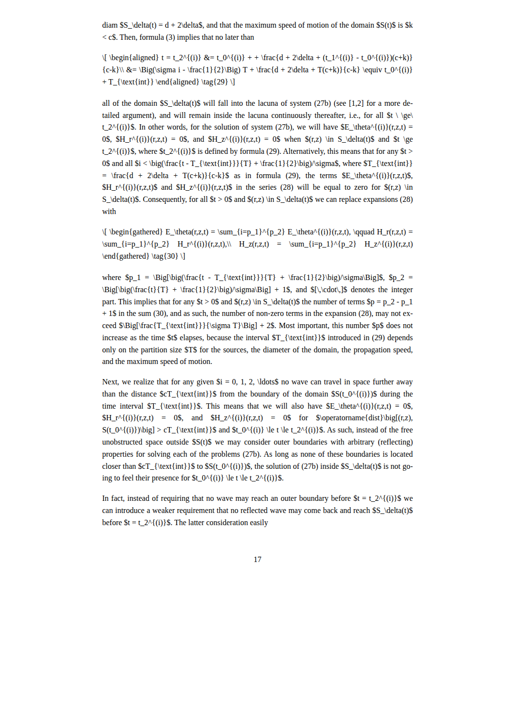diam $S_\delta(t) = d + 2\delta$, and that the maximum speed of motion of the domain $S(t)$ is $k < c$. Then, formula (3) implies that no later than
\[ \begin{aligned} t = t_2^{(i)} &= t_0^{(i)} + + \frac{d + 2\delta + (t_1^{(i)} - t_0^{(i)})(c+k)}{c-k}\\ &= \Big(\sigma i - \frac{1}{2}\Big) T + \frac{d + 2\delta + T(c+k)}{c-k} \equiv t_0^{(i)} + T_{\text{int}} \end{aligned} \tag{29} \]
all of the domain $S_\delta(t)$ will fall into the lacuna of system (27b) (see [1,2] for a more detailed argument), and will remain inside the lacuna continuously thereafter, i.e., for all $t \ \ge\ t_2^{(i)}$. In other words, for the solution of system (27b), we will have $E_\theta^{(i)}(r,z,t) = 0$, $H_r^{(i)}(r,z,t) = 0$, and $H_z^{(i)}(r,z,t) = 0$ when $(r,z) \in S_\delta(t)$ and $t \ge t_2^{(i)}$, where $t_2^{(i)}$ is defined by formula (29). Alternatively, this means that for any $t > 0$ and all $i < \big(\frac{t - T_{\text{int}}}{T} + \frac{1}{2}\big)/\sigma$, where $T_{\text{int}} = \frac{d + 2\delta + T(c+k)}{c-k}$ as in formula (29), the terms $E_\theta^{(i)}(r,z,t)$, $H_r^{(i)}(r,z,t)$ and $H_z^{(i)}(r,z,t)$ in the series (28) will be equal to zero for $(r,z) \in S_\delta(t)$. Consequently, for all $t > 0$ and $(r,z) \in S_\delta(t)$ we can replace expansions (28) with
\[ \begin{gathered} E_\theta(r,z,t) = \sum_{i=p_1}^{p_2} E_\theta^{(i)}(r,z,t), \qquad H_r(r,z,t) = \sum_{i=p_1}^{p_2} H_r^{(i)}(r,z,t),\\ H_z(r,z,t) = \sum_{i=p_1}^{p_2} H_z^{(i)}(r,z,t) \end{gathered} \tag{30} \]
where $p_1 = \Big[\big(\frac{t - T_{\text{int}}}{T} + \frac{1}{2}\big)/\sigma\Big]$, $p_2 = \Big[\big(\frac{t}{T} + \frac{1}{2}\big)/\sigma\Big] + 1$, and $[\,\cdot\,]$ denotes the integer part. This implies that for any $t > 0$ and $(r,z) \in S_\delta(t)$ the number of terms $p = p_2 - p_1 + 1$ in the sum (30), and as such, the number of non-zero terms in the expansion (28), may not exceed $\Big[\frac{T_{\text{int}}}{\sigma T}\Big] + 2$. Most important, this number $p$ does not increase as the time $t$ elapses, because the interval $T_{\text{int}}$ introduced in (29) depends only on the partition size $T$ for the sources, the diameter of the domain, the propagation speed, and the maximum speed of motion.
Next, we realize that for any given $i = 0, 1, 2, \ldots$ no wave can travel in space further away than the distance $cT_{\text{int}}$ from the boundary of the domain $S(t_0^{(i)})$ during the time interval $T_{\text{int}}$. This means that we will also have $E_\theta^{(i)}(r,z,t) = 0$, $H_r^{(i)}(r,z,t) = 0$, and $H_z^{(i)}(r,z,t) = 0$ for $\operatorname{dist}\big[(r,z), S(t_0^{(i)})\big] > cT_{\text{int}}$ and $t_0^{(i)} \le t \le t_2^{(i)}$. As such, instead of the free unobstructed space outside $S(t)$ we may consider outer boundaries with arbitrary (reflecting) properties for solving each of the problems (27b). As long as none of these boundaries is located closer than $cT_{\text{int}}$ to $S(t_0^{(i)})$, the solution of (27b) inside $S_\delta(t)$ is not going to feel their presence for $t_0^{(i)} \le t \le t_2^{(i)}$.
In fact, instead of requiring that no wave may reach an outer boundary before $t = t_2^{(i)}$ we can introduce a weaker requirement that no reflected wave may come back and reach $S_\delta(t)$ before $t = t_2^{(i)}$. The latter consideration easily
17